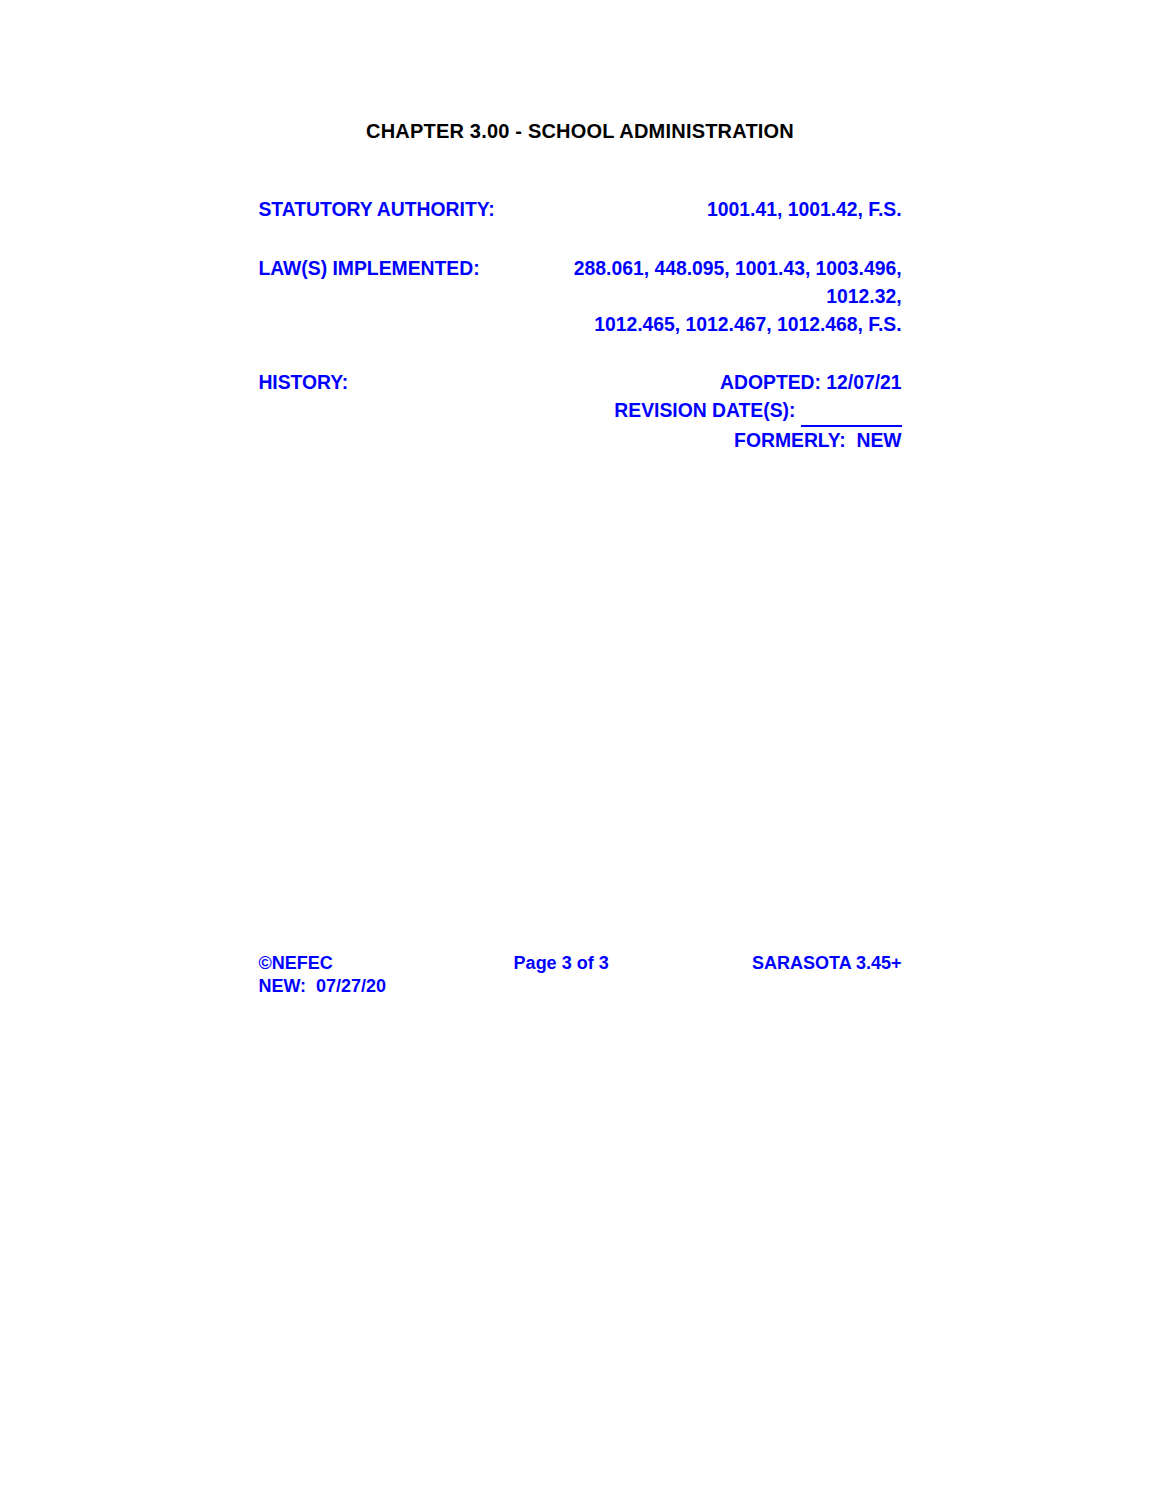CHAPTER 3.00 - SCHOOL ADMINISTRATION
| STATUTORY AUTHORITY: | 1001.41, 1001.42, F.S. |
| LAW(S) IMPLEMENTED: | 288.061, 448.095, 1001.43, 1003.496, 1012.32, 1012.465, 1012.467, 1012.468, F.S. |
| HISTORY: | ADOPTED: 12/07/21 REVISION DATE(S): FORMERLY: NEW |
| ©NEFEC | Page 3 of 3 | SARASOTA 3.45+ |
| NEW: 07/27/20 | | |